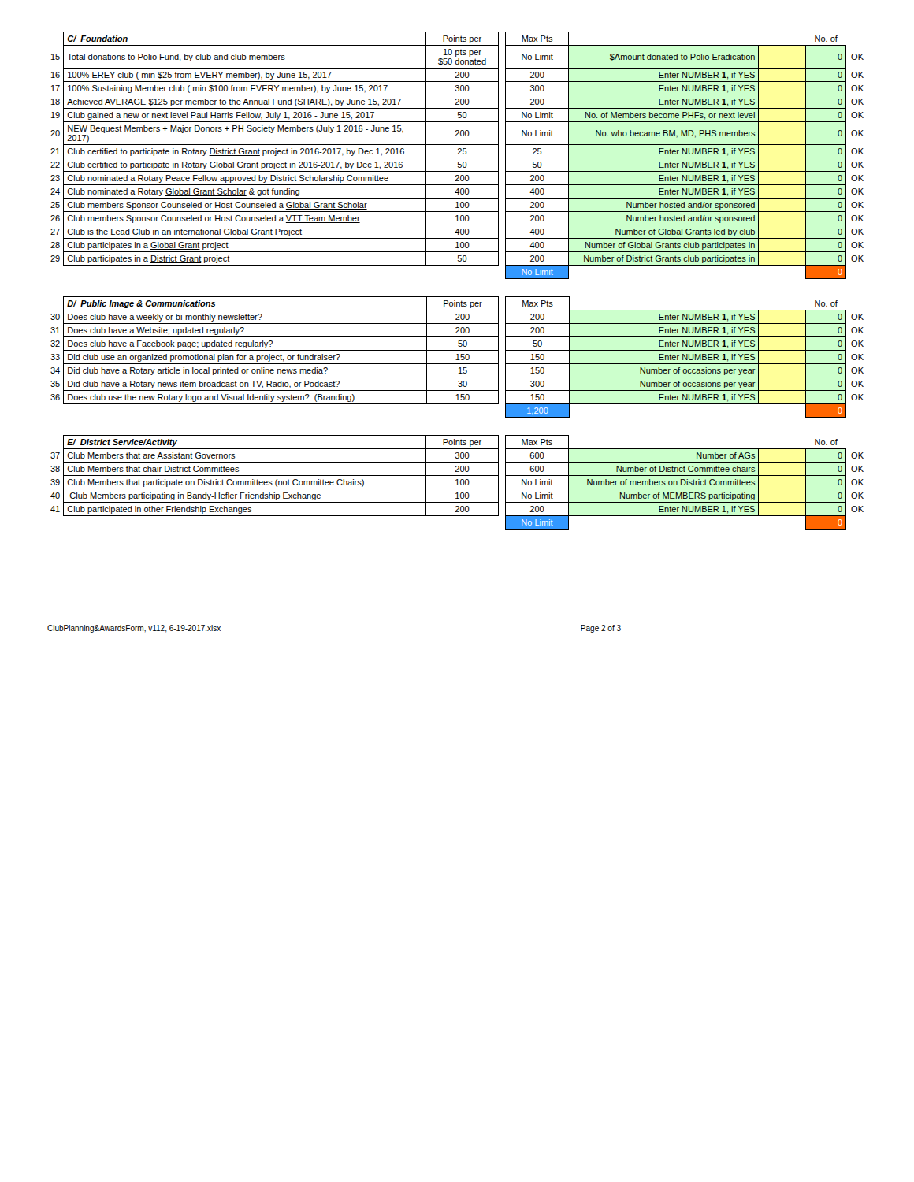| | C/ Foundation | Points per | | Max Pts | | | No. of | |
| 15 | Total donations to Polio Fund, by club and club members | 10 pts per $50 donated | | No Limit | $Amount donated to Polio Eradication | | 0 | OK |
| 16 | 100% EREY club ( min $25 from EVERY member), by June 15, 2017 | 200 | | 200 | Enter NUMBER 1 , if YES | | 0 | OK |
| 17 | 100% Sustaining Member club ( min $100 from EVERY member), by June 15, 2017 | 300 | | 300 | Enter NUMBER 1 , if YES | | 0 | OK |
| 18 | Achieved AVERAGE $125 per member to the Annual Fund (SHARE), by June 15, 2017 | 200 | | 200 | Enter NUMBER 1 , if YES | | 0 | OK |
| 19 | Club gained a new or next level Paul Harris Fellow, July 1, 2016 - June 15, 2017 | 50 | | No Limit | No. of Members become PHFs, or next level | | 0 | OK |
| 20 | NEW Bequest Members + Major Donors + PH Society Members (July 1 2016 - June 15, 2017) | 200 | | No Limit | No. who became BM, MD, PHS members | | 0 | OK |
| 21 | Club certified to participate in Rotary District Grant project in 2016-2017, by Dec 1, 2016 | 25 | | 25 | Enter NUMBER 1 , if YES | | 0 | OK |
| 22 | Club certified to participate in Rotary Global Grant project in 2016-2017, by Dec 1, 2016 | 50 | | 50 | Enter NUMBER 1 , if YES | | 0 | OK |
| 23 | Club nominated a Rotary Peace Fellow approved by District Scholarship Committee | 200 | | 200 | Enter NUMBER 1 , if YES | | 0 | OK |
| 24 | Club nominated a Rotary Global Grant Scholar & got funding | 400 | | 400 | Enter NUMBER 1 , if YES | | 0 | OK |
| 25 | Club members Sponsor Counseled or Host Counseled a Global Grant Scholar | 100 | | 200 | Number hosted and/or sponsored | | 0 | OK |
| 26 | Club members Sponsor Counseled or Host Counseled a VTT Team Member | 100 | | 200 | Number hosted and/or sponsored | | 0 | OK |
| 27 | Club is the Lead Club in an international Global Grant Project | 400 | | 400 | Number of Global Grants led by club | | 0 | OK |
| 28 | Club participates in a Global Grant project | 100 | | 400 | Number of Global Grants club participates in | | 0 | OK |
| 29 | Club participates in a District Grant project | 50 | | 200 | Number of District Grants club participates in | | 0 | OK |
| | | | | No Limit | | | 0 | |
| | D/ Public Image & Communications | Points per | | Max Pts | | | No. of | |
| 30 | Does club have a weekly or bi-monthly newsletter? | 200 | | 200 | Enter NUMBER 1 , if YES | | 0 | OK |
| 31 | Does club have a Website; updated regularly? | 200 | | 200 | Enter NUMBER 1 , if YES | | 0 | OK |
| 32 | Does club have a Facebook page; updated regularly? | 50 | | 50 | Enter NUMBER 1 , if YES | | 0 | OK |
| 33 | Did club use an organized promotional plan for a project, or fundraiser? | 150 | | 150 | Enter NUMBER 1 , if YES | | 0 | OK |
| 34 | Did club have a Rotary article in local printed or online news media? | 15 | | 150 | Number of occasions per year | | 0 | OK |
| 35 | Did club have a Rotary news item broadcast on TV, Radio, or Podcast? | 30 | | 300 | Number of occasions per year | | 0 | OK |
| 36 | Does club use the new Rotary logo and Visual Identity system? (Branding) | 150 | | 150 | Enter NUMBER 1 , if YES | | 0 | OK |
| | | | | 1,200 | | | 0 | |
| | E/ District Service/Activity | Points per | | Max Pts | | | No. of | |
| 37 | Club Members that are Assistant Governors | 300 | | 600 | Number of AGs | | 0 | OK |
| 38 | Club Members that chair District Committees | 200 | | 600 | Number of District Committee chairs | | 0 | OK |
| 39 | Club Members that participate on District Committees (not Committee Chairs) | 100 | | No Limit | Number of members on District Committees | | 0 | OK |
| 40 | Club Members participating in Bandy-Hefler Friendship Exchange | 100 | | No Limit | Number of MEMBERS participating | | 0 | OK |
| 41 | Club participated in other Friendship Exchanges | 200 | | 200 | Enter NUMBER 1, if YES | | 0 | OK |
| | | | | No Limit | | | 0 | |
ClubPlanning&AwardsForm, v112, 6-19-2017.xlsx Page 2 of 3